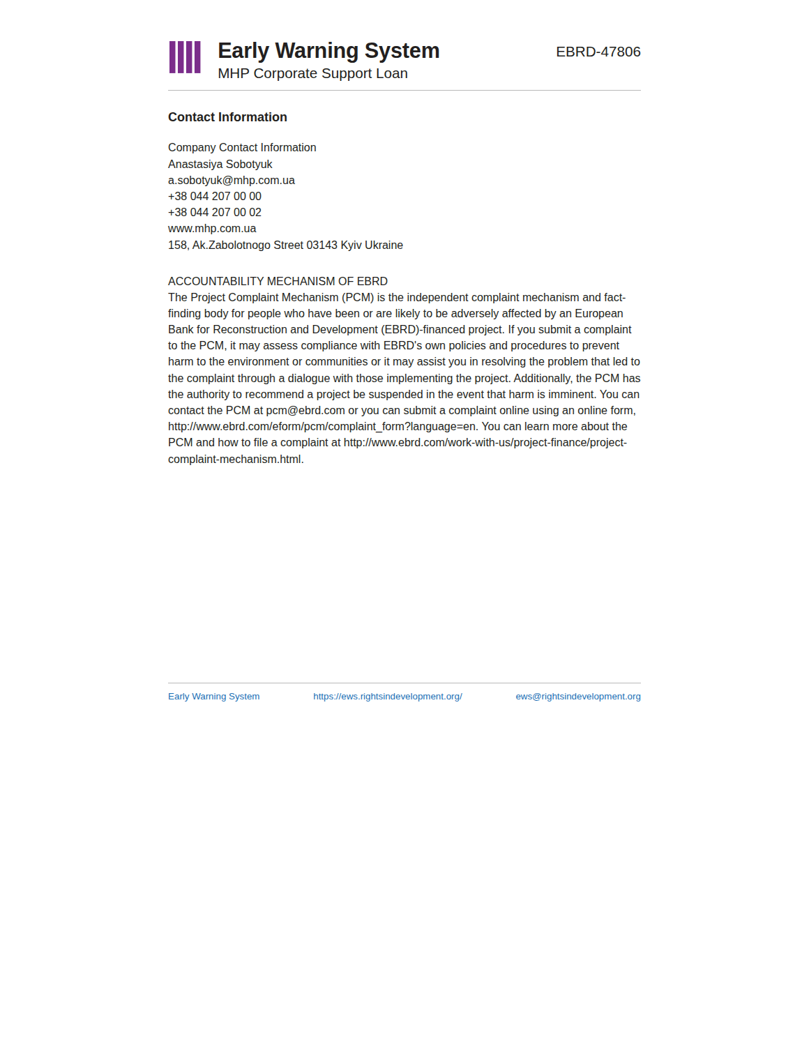Early Warning System
MHP Corporate Support Loan
EBRD-47806
Contact Information
Company Contact Information
Anastasiya Sobotyuk
a.sobotyuk@mhp.com.ua
+38 044 207 00 00
+38 044 207 00 02
www.mhp.com.ua
158, Ak.Zabolotnogo Street 03143 Kyiv Ukraine
ACCOUNTABILITY MECHANISM OF EBRD
The Project Complaint Mechanism (PCM) is the independent complaint mechanism and fact-finding body for people who have been or are likely to be adversely affected by an European Bank for Reconstruction and Development (EBRD)-financed project. If you submit a complaint to the PCM, it may assess compliance with EBRD's own policies and procedures to prevent harm to the environment or communities or it may assist you in resolving the problem that led to the complaint through a dialogue with those implementing the project. Additionally, the PCM has the authority to recommend a project be suspended in the event that harm is imminent. You can contact the PCM at pcm@ebrd.com or you can submit a complaint online using an online form, http://www.ebrd.com/eform/pcm/complaint_form?language=en. You can learn more about the PCM and how to file a complaint at http://www.ebrd.com/work-with-us/project-finance/project-complaint-mechanism.html.
Early Warning System
https://ews.rightsindevelopment.org/
ews@rightsindevelopment.org